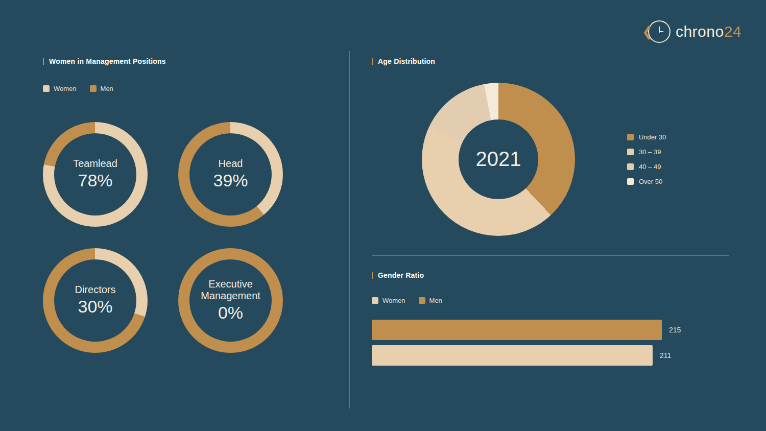❮
chrono24
Women in Management Positions
Women Men
Teamlead 78%
Head 39%
Directors 30%
Executive
Management 0%
Age Distribution
2021
Under 30 30 – 39 40 – 49 Over 50
Gender Ratio
Women Men
215
211